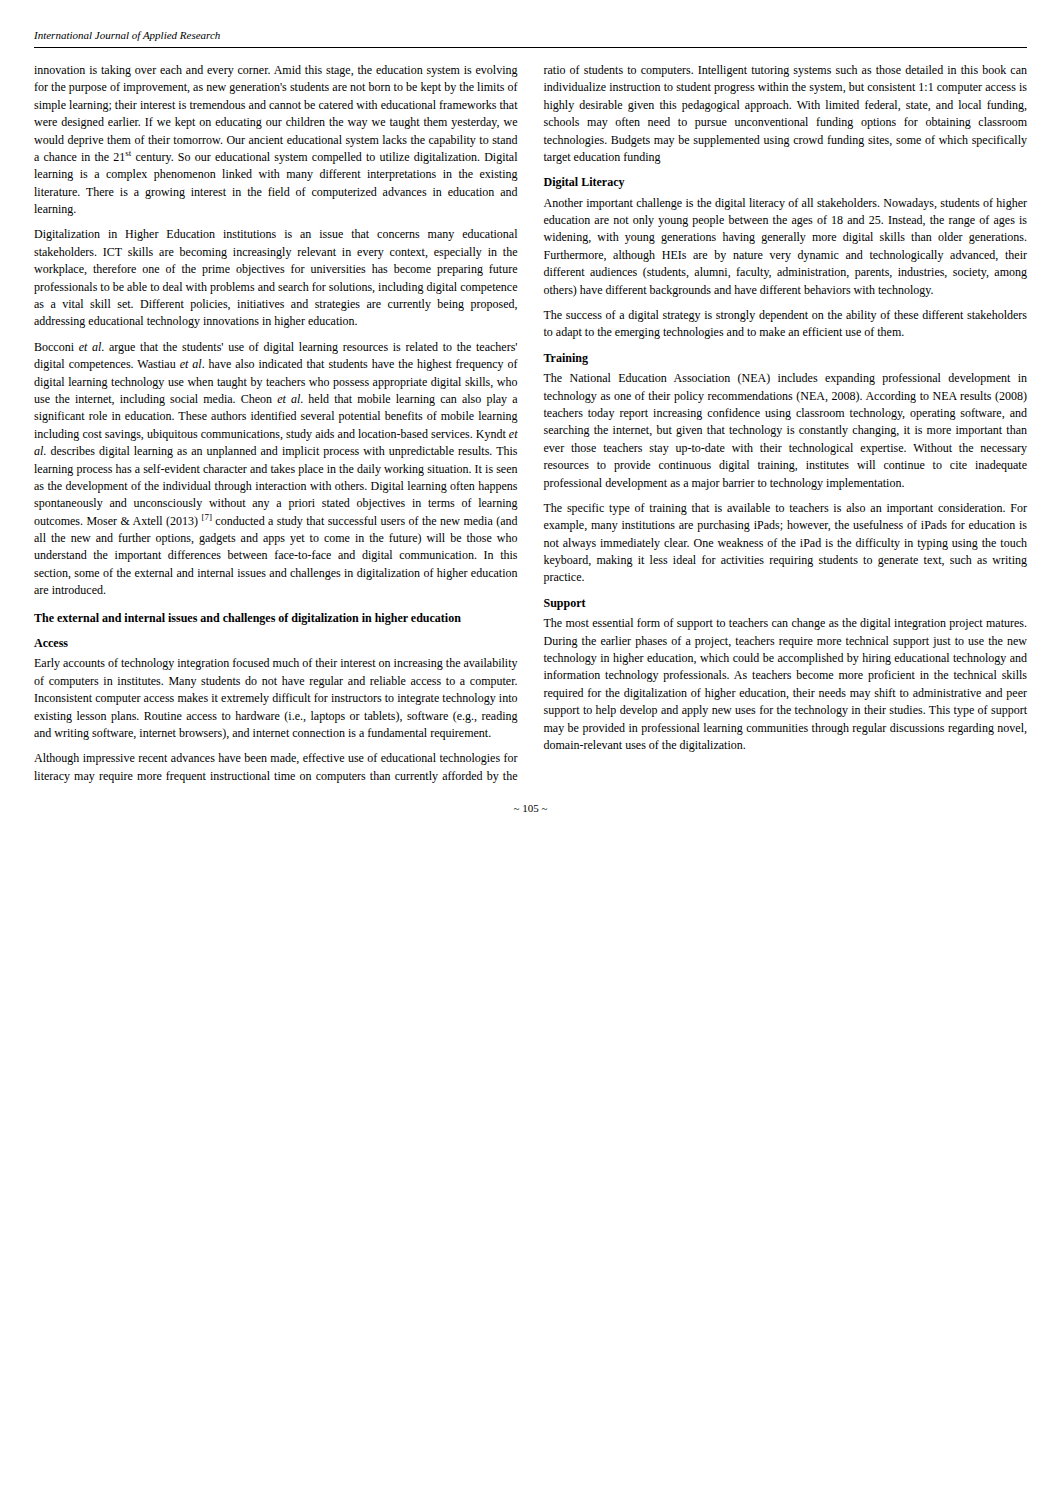International Journal of Applied Research
innovation is taking over each and every corner. Amid this stage, the education system is evolving for the purpose of improvement, as new generation's students are not born to be kept by the limits of simple learning; their interest is tremendous and cannot be catered with educational frameworks that were designed earlier. If we kept on educating our children the way we taught them yesterday, we would deprive them of their tomorrow. Our ancient educational system lacks the capability to stand a chance in the 21st century. So our educational system compelled to utilize digitalization. Digital learning is a complex phenomenon linked with many different interpretations in the existing literature. There is a growing interest in the field of computerized advances in education and learning.
Digitalization in Higher Education institutions is an issue that concerns many educational stakeholders. ICT skills are becoming increasingly relevant in every context, especially in the workplace, therefore one of the prime objectives for universities has become preparing future professionals to be able to deal with problems and search for solutions, including digital competence as a vital skill set. Different policies, initiatives and strategies are currently being proposed, addressing educational technology innovations in higher education.
Bocconi et al. argue that the students' use of digital learning resources is related to the teachers' digital competences. Wastiau et al. have also indicated that students have the highest frequency of digital learning technology use when taught by teachers who possess appropriate digital skills, who use the internet, including social media. Cheon et al. held that mobile learning can also play a significant role in education. These authors identified several potential benefits of mobile learning including cost savings, ubiquitous communications, study aids and location-based services. Kyndt et al. describes digital learning as an unplanned and implicit process with unpredictable results. This learning process has a self-evident character and takes place in the daily working situation. It is seen as the development of the individual through interaction with others. Digital learning often happens spontaneously and unconsciously without any a priori stated objectives in terms of learning outcomes. Moser & Axtell (2013) [7] conducted a study that successful users of the new media (and all the new and further options, gadgets and apps yet to come in the future) will be those who understand the important differences between face-to-face and digital communication. In this section, some of the external and internal issues and challenges in digitalization of higher education are introduced.
The external and internal issues and challenges of digitalization in higher education
Access
Early accounts of technology integration focused much of their interest on increasing the availability of computers in institutes. Many students do not have regular and reliable access to a computer. Inconsistent computer access makes it extremely difficult for instructors to integrate technology into existing lesson plans. Routine access to hardware (i.e., laptops or tablets), software (e.g., reading and writing software, internet browsers), and internet connection is a fundamental requirement.
Although impressive recent advances have been made, effective use of educational technologies for literacy may require more frequent instructional time on computers than currently afforded by the ratio of students to computers. Intelligent tutoring systems such as those detailed in this book can individualize instruction to student progress within the system, but consistent 1:1 computer access is highly desirable given this pedagogical approach. With limited federal, state, and local funding, schools may often need to pursue unconventional funding options for obtaining classroom technologies. Budgets may be supplemented using crowd funding sites, some of which specifically target education funding
Digital Literacy
Another important challenge is the digital literacy of all stakeholders. Nowadays, students of higher education are not only young people between the ages of 18 and 25. Instead, the range of ages is widening, with young generations having generally more digital skills than older generations. Furthermore, although HEIs are by nature very dynamic and technologically advanced, their different audiences (students, alumni, faculty, administration, parents, industries, society, among others) have different backgrounds and have different behaviors with technology.
The success of a digital strategy is strongly dependent on the ability of these different stakeholders to adapt to the emerging technologies and to make an efficient use of them.
Training
The National Education Association (NEA) includes expanding professional development in technology as one of their policy recommendations (NEA, 2008). According to NEA results (2008) teachers today report increasing confidence using classroom technology, operating software, and searching the internet, but given that technology is constantly changing, it is more important than ever those teachers stay up-to-date with their technological expertise. Without the necessary resources to provide continuous digital training, institutes will continue to cite inadequate professional development as a major barrier to technology implementation.
The specific type of training that is available to teachers is also an important consideration. For example, many institutions are purchasing iPads; however, the usefulness of iPads for education is not always immediately clear. One weakness of the iPad is the difficulty in typing using the touch keyboard, making it less ideal for activities requiring students to generate text, such as writing practice.
Support
The most essential form of support to teachers can change as the digital integration project matures. During the earlier phases of a project, teachers require more technical support just to use the new technology in higher education, which could be accomplished by hiring educational technology and information technology professionals. As teachers become more proficient in the technical skills required for the digitalization of higher education, their needs may shift to administrative and peer support to help develop and apply new uses for the technology in their studies. This type of support may be provided in professional learning communities through regular discussions regarding novel, domain-relevant uses of the digitalization.
~ 105 ~